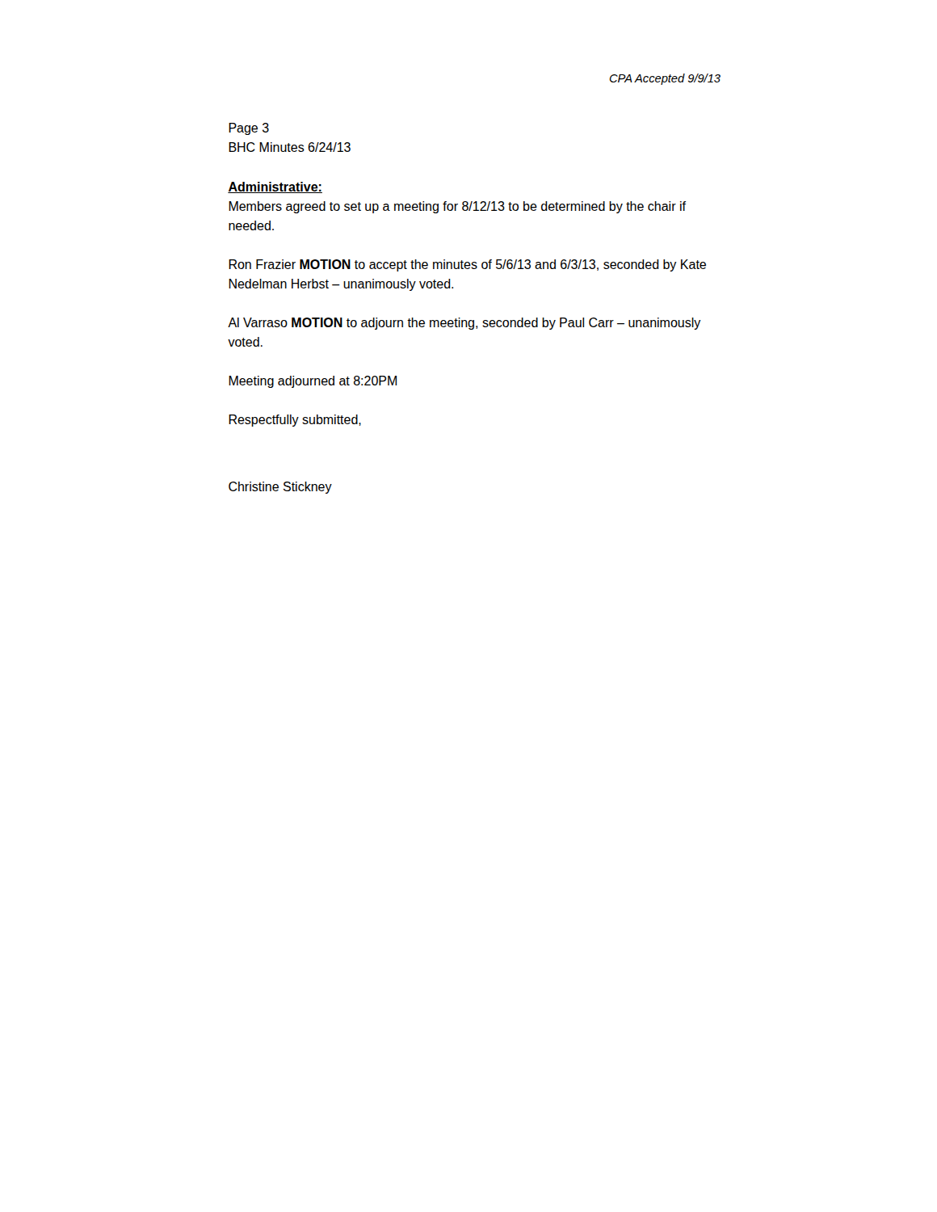CPA Accepted 9/9/13
Page 3
BHC Minutes 6/24/13
Administrative:
Members agreed to set up a meeting for 8/12/13 to be determined by the chair if needed.
Ron Frazier MOTION to accept the minutes of 5/6/13 and 6/3/13, seconded by Kate Nedelman Herbst – unanimously voted.
Al Varraso MOTION to adjourn the meeting, seconded by Paul Carr – unanimously voted.
Meeting adjourned at 8:20PM
Respectfully submitted,
Christine Stickney